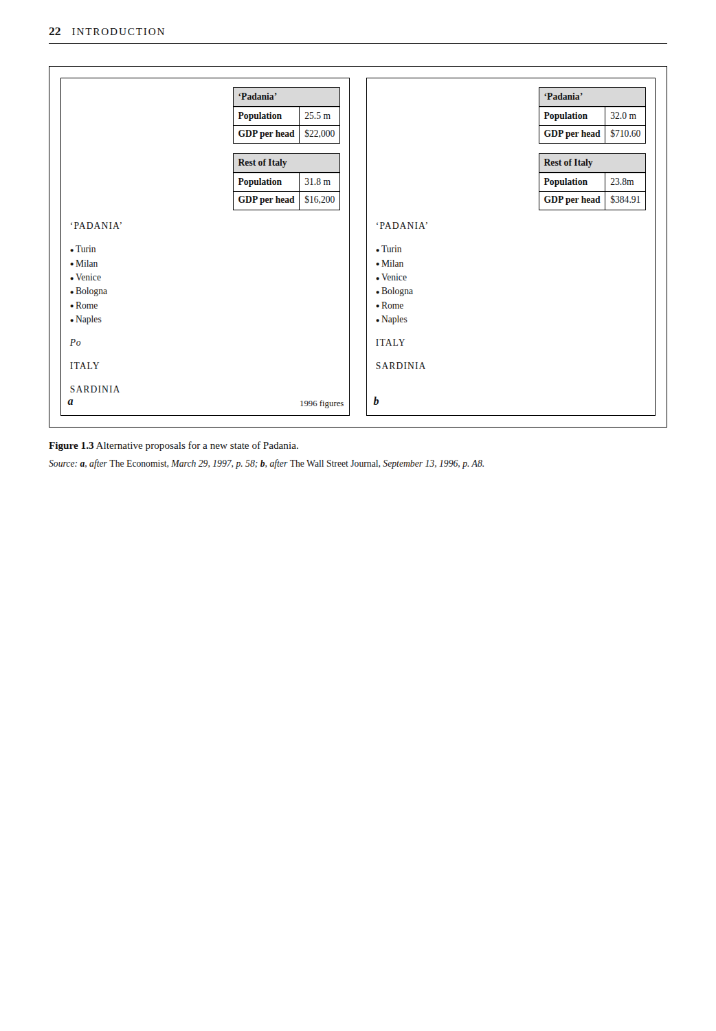22 Introduction
‘Padania’
| Population | 25.5 m |
| GDP per head | $22,000 |
Rest of Italy
| Population | 31.8 m |
| GDP per head | $16,200 |
‘Padania’
Turin
Milan
Venice
Bologna
Rome
Naples
Po
Italy
Sardinia
1996 figures a
‘Padania’
| Population | 32.0 m |
| GDP per head | $710.60 |
Rest of Italy
| Population | 23.8m |
| GDP per head | $384.91 |
‘Padania’
Turin
Milan
Venice
Bologna
Rome
Naples
Italy
Sardinia
b
Figure 1.3 Alternative proposals for a new state of Padania.
Source: a, after The Economist, March 29, 1997, p. 58; b, after The Wall Street Journal, September 13, 1996, p. A8.